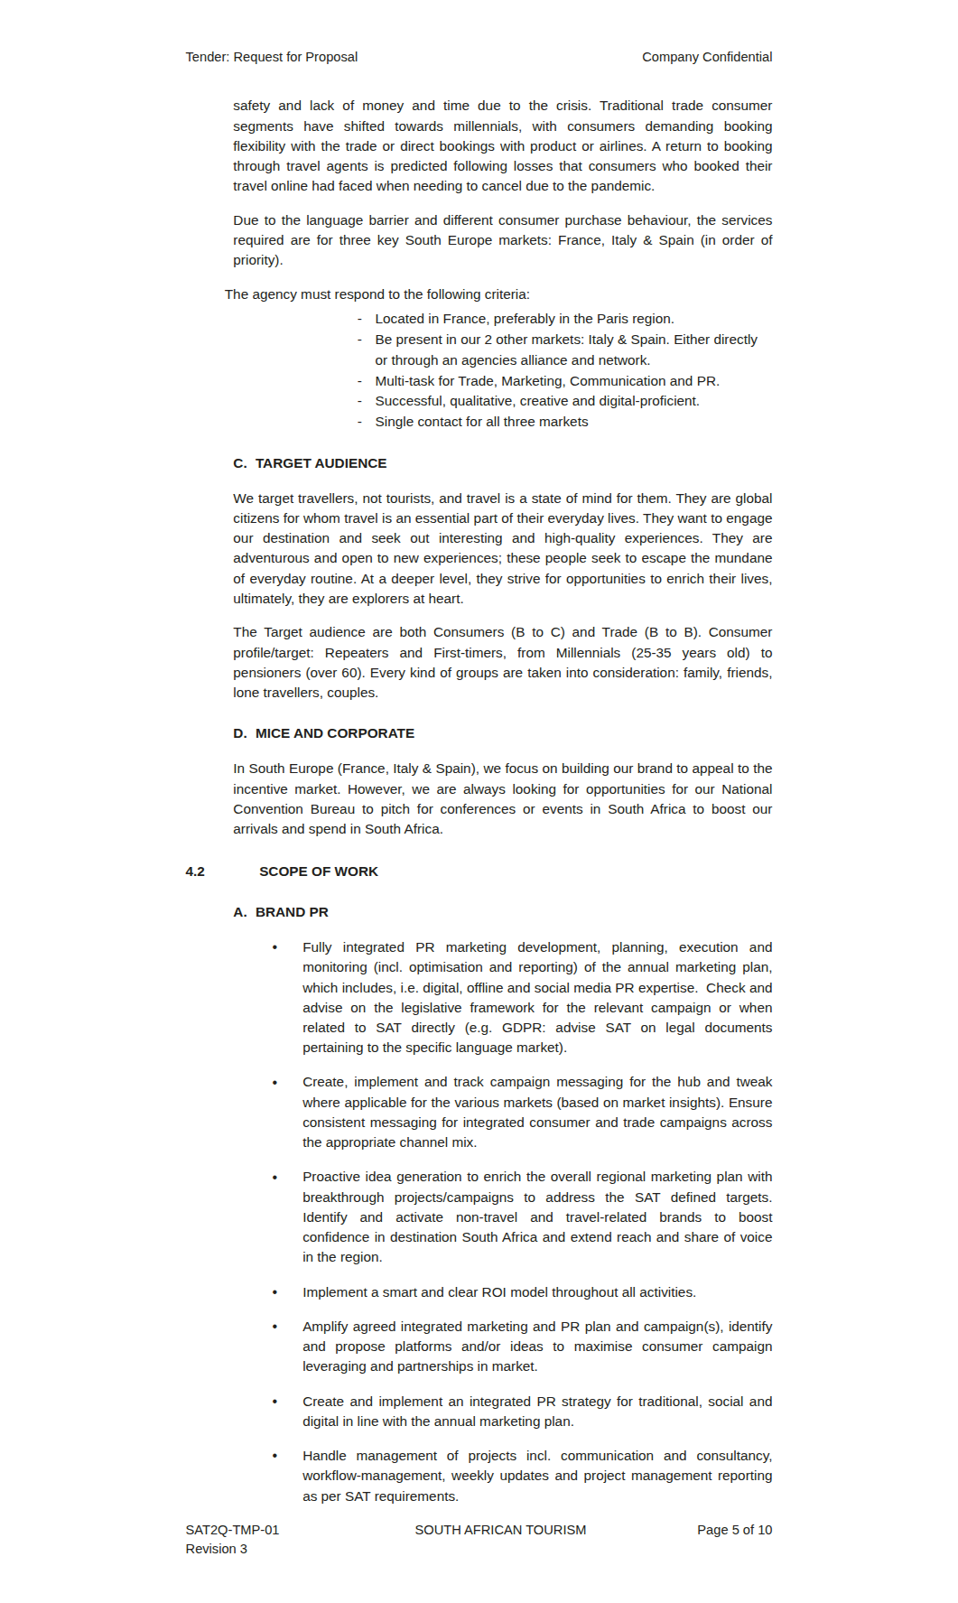Tender: Request for Proposal Company Confidential
safety and lack of money and time due to the crisis. Traditional trade consumer segments have shifted towards millennials, with consumers demanding booking flexibility with the trade or direct bookings with product or airlines. A return to booking through travel agents is predicted following losses that consumers who booked their travel online had faced when needing to cancel due to the pandemic.
Due to the language barrier and different consumer purchase behaviour, the services required are for three key South Europe markets: France, Italy & Spain (in order of priority).
The agency must respond to the following criteria:
Located in France, preferably in the Paris region.
Be present in our 2 other markets: Italy & Spain. Either directly or through an agencies alliance and network.
Multi-task for Trade, Marketing, Communication and PR.
Successful, qualitative, creative and digital-proficient.
Single contact for all three markets
C. Target Audience
We target travellers, not tourists, and travel is a state of mind for them. They are global citizens for whom travel is an essential part of their everyday lives. They want to engage our destination and seek out interesting and high-quality experiences. They are adventurous and open to new experiences; these people seek to escape the mundane of everyday routine. At a deeper level, they strive for opportunities to enrich their lives, ultimately, they are explorers at heart.
The Target audience are both Consumers (B to C) and Trade (B to B). Consumer profile/target: Repeaters and First-timers, from Millennials (25-35 years old) to pensioners (over 60). Every kind of groups are taken into consideration: family, friends, lone travellers, couples.
D. MICE and Corporate
In South Europe (France, Italy & Spain), we focus on building our brand to appeal to the incentive market. However, we are always looking for opportunities for our National Convention Bureau to pitch for conferences or events in South Africa to boost our arrivals and spend in South Africa.
4.2 Scope of Work
A. Brand PR
Fully integrated PR marketing development, planning, execution and monitoring (incl. optimisation and reporting) of the annual marketing plan, which includes, i.e. digital, offline and social media PR expertise. Check and advise on the legislative framework for the relevant campaign or when related to SAT directly (e.g. GDPR: advise SAT on legal documents pertaining to the specific language market).
Create, implement and track campaign messaging for the hub and tweak where applicable for the various markets (based on market insights). Ensure consistent messaging for integrated consumer and trade campaigns across the appropriate channel mix.
Proactive idea generation to enrich the overall regional marketing plan with breakthrough projects/campaigns to address the SAT defined targets. Identify and activate non-travel and travel-related brands to boost confidence in destination South Africa and extend reach and share of voice in the region.
Implement a smart and clear ROI model throughout all activities.
Amplify agreed integrated marketing and PR plan and campaign(s), identify and propose platforms and/or ideas to maximise consumer campaign leveraging and partnerships in market.
Create and implement an integrated PR strategy for traditional, social and digital in line with the annual marketing plan.
Handle management of projects incl. communication and consultancy, workflow-management, weekly updates and project management reporting as per SAT requirements.
SAT2Q-TMP-01
Revision 3
South African Tourism
Page 5 of 10